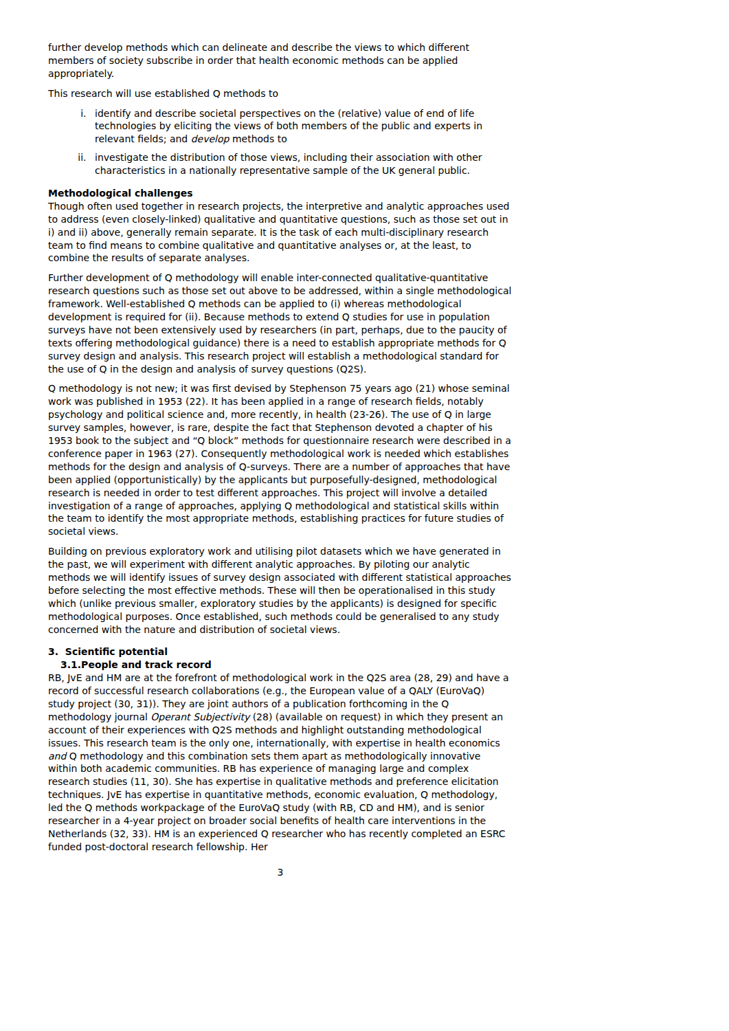further develop methods which can delineate and describe the views to which different members of society subscribe in order that health economic methods can be applied appropriately.
This research will use established Q methods to
identify and describe societal perspectives on the (relative) value of end of life technologies by eliciting the views of both members of the public and experts in relevant fields; and develop methods to
investigate the distribution of those views, including their association with other characteristics in a nationally representative sample of the UK general public.
Methodological challenges
Though often used together in research projects, the interpretive and analytic approaches used to address (even closely-linked) qualitative and quantitative questions, such as those set out in i) and ii) above, generally remain separate. It is the task of each multi-disciplinary research team to find means to combine qualitative and quantitative analyses or, at the least, to combine the results of separate analyses.
Further development of Q methodology will enable inter-connected qualitative-quantitative research questions such as those set out above to be addressed, within a single methodological framework. Well-established Q methods can be applied to (i) whereas methodological development is required for (ii). Because methods to extend Q studies for use in population surveys have not been extensively used by researchers (in part, perhaps, due to the paucity of texts offering methodological guidance) there is a need to establish appropriate methods for Q survey design and analysis. This research project will establish a methodological standard for the use of Q in the design and analysis of survey questions (Q2S).
Q methodology is not new; it was first devised by Stephenson 75 years ago (21) whose seminal work was published in 1953 (22). It has been applied in a range of research fields, notably psychology and political science and, more recently, in health (23-26). The use of Q in large survey samples, however, is rare, despite the fact that Stephenson devoted a chapter of his 1953 book to the subject and “Q block” methods for questionnaire research were described in a conference paper in 1963 (27). Consequently methodological work is needed which establishes methods for the design and analysis of Q-surveys. There are a number of approaches that have been applied (opportunistically) by the applicants but purposefully-designed, methodological research is needed in order to test different approaches. This project will involve a detailed investigation of a range of approaches, applying Q methodological and statistical skills within the team to identify the most appropriate methods, establishing practices for future studies of societal views.
Building on previous exploratory work and utilising pilot datasets which we have generated in the past, we will experiment with different analytic approaches. By piloting our analytic methods we will identify issues of survey design associated with different statistical approaches before selecting the most effective methods. These will then be operationalised in this study which (unlike previous smaller, exploratory studies by the applicants) is designed for specific methodological purposes. Once established, such methods could be generalised to any study concerned with the nature and distribution of societal views.
3. Scientific potential
3.1.People and track record
RB, JvE and HM are at the forefront of methodological work in the Q2S area (28, 29) and have a record of successful research collaborations (e.g., the European value of a QALY (EuroVaQ) study project (30, 31)). They are joint authors of a publication forthcoming in the Q methodology journal Operant Subjectivity (28) (available on request) in which they present an account of their experiences with Q2S methods and highlight outstanding methodological issues. This research team is the only one, internationally, with expertise in health economics and Q methodology and this combination sets them apart as methodologically innovative within both academic communities. RB has experience of managing large and complex research studies (11, 30). She has expertise in qualitative methods and preference elicitation techniques. JvE has expertise in quantitative methods, economic evaluation, Q methodology, led the Q methods workpackage of the EuroVaQ study (with RB, CD and HM), and is senior researcher in a 4-year project on broader social benefits of health care interventions in the Netherlands (32, 33). HM is an experienced Q researcher who has recently completed an ESRC funded post-doctoral research fellowship. Her
3